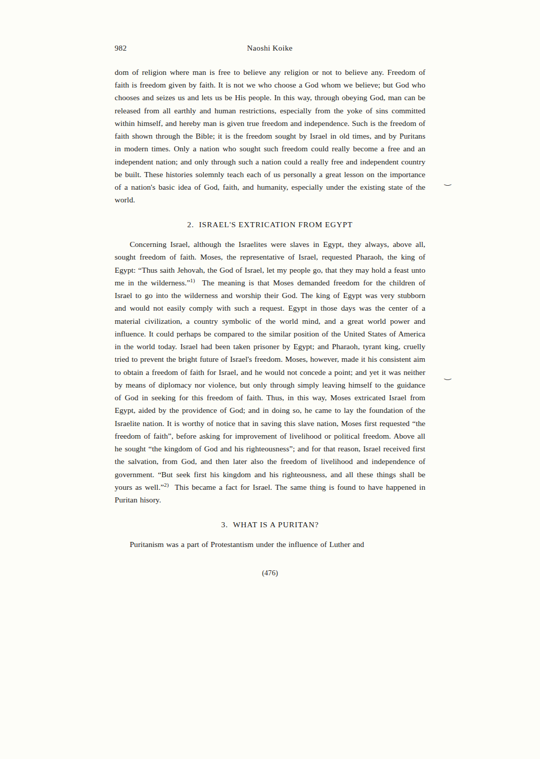982
Naoshi Koike
‿ ‿
dom of religion where man is free to believe any religion or not to believe any. Freedom of faith is freedom given by faith. It is not we who choose a God whom we believe; but God who chooses and seizes us and lets us be His people. In this way, through obeying God, man can be released from all earthly and human restrictions, especially from the yoke of sins committed within himself, and hereby man is given true freedom and independence. Such is the freedom of faith shown through the Bible; it is the freedom sought by Israel in old times, and by Puritans in modern times. Only a nation who sought such freedom could really become a free and an independent nation; and only through such a nation could a really free and independent country be built. These histories solemnly teach each of us personally a great lesson on the importance of a nation's basic idea of God, faith, and humanity, especially under the existing state of the world.
2. ISRAEL'S EXTRICATION FROM EGYPT
Concerning Israel, although the Israelites were slaves in Egypt, they always, above all, sought freedom of faith. Moses, the representative of Israel, requested Pharaoh, the king of Egypt: “Thus saith Jehovah, the God of Israel, let my people go, that they may hold a feast unto me in the wilderness.”1) The meaning is that Moses demanded freedom for the children of Israel to go into the wilderness and worship their God. The king of Egypt was very stubborn and would not easily comply with such a request. Egypt in those days was the center of a material civilization, a country symbolic of the world mind, and a great world power and influence. It could perhaps be compared to the similar position of the United States of America in the world today. Israel had been taken prisoner by Egypt; and Pharaoh, tyrant king, cruelly tried to prevent the bright future of Israel's freedom. Moses, however, made it his consistent aim to obtain a freedom of faith for Israel, and he would not concede a point; and yet it was neither by means of diplomacy nor violence, but only through simply leaving himself to the guidance of God in seeking for this freedom of faith. Thus, in this way, Moses extricated Israel from Egypt, aided by the providence of God; and in doing so, he came to lay the foundation of the Israelite nation. It is worthy of notice that in saving this slave nation, Moses first requested “the freedom of faith”, before asking for improvement of livelihood or political freedom. Above all he sought “the kingdom of God and his righteousness”; and for that reason, Israel received first the salvation, from God, and then later also the freedom of livelihood and independence of government. “But seek first his kingdom and his righteousness, and all these things shall be yours as well.”2) This became a fact for Israel. The same thing is found to have happened in Puritan hisory.
3. WHAT IS A PURITAN?
Puritanism was a part of Protestantism under the influence of Luther and
(476)